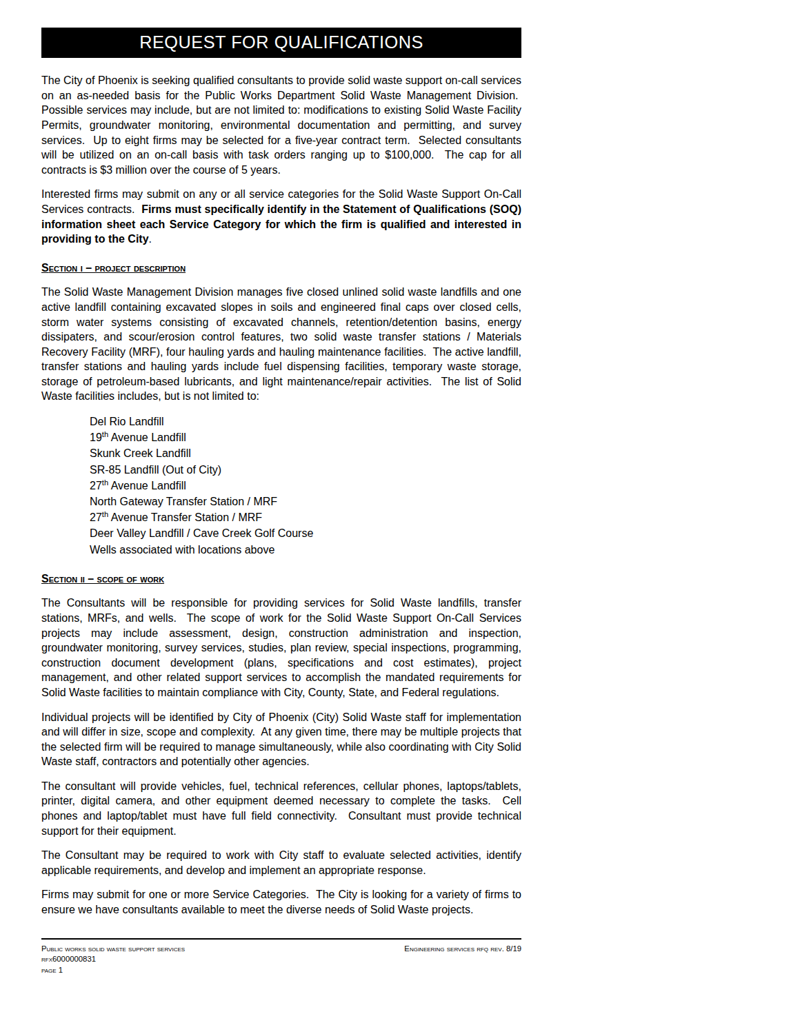REQUEST FOR QUALIFICATIONS
The City of Phoenix is seeking qualified consultants to provide solid waste support on-call services on an as-needed basis for the Public Works Department Solid Waste Management Division. Possible services may include, but are not limited to: modifications to existing Solid Waste Facility Permits, groundwater monitoring, environmental documentation and permitting, and survey services. Up to eight firms may be selected for a five-year contract term. Selected consultants will be utilized on an on-call basis with task orders ranging up to $100,000. The cap for all contracts is $3 million over the course of 5 years.
Interested firms may submit on any or all service categories for the Solid Waste Support On-Call Services contracts. Firms must specifically identify in the Statement of Qualifications (SOQ) information sheet each Service Category for which the firm is qualified and interested in providing to the City.
Section I – Project Description
The Solid Waste Management Division manages five closed unlined solid waste landfills and one active landfill containing excavated slopes in soils and engineered final caps over closed cells, storm water systems consisting of excavated channels, retention/detention basins, energy dissipaters, and scour/erosion control features, two solid waste transfer stations / Materials Recovery Facility (MRF), four hauling yards and hauling maintenance facilities. The active landfill, transfer stations and hauling yards include fuel dispensing facilities, temporary waste storage, storage of petroleum-based lubricants, and light maintenance/repair activities. The list of Solid Waste facilities includes, but is not limited to:
Del Rio Landfill
19th Avenue Landfill
Skunk Creek Landfill
SR-85 Landfill (Out of City)
27th Avenue Landfill
North Gateway Transfer Station / MRF
27th Avenue Transfer Station / MRF
Deer Valley Landfill / Cave Creek Golf Course
Wells associated with locations above
Section II – Scope of Work
The Consultants will be responsible for providing services for Solid Waste landfills, transfer stations, MRFs, and wells. The scope of work for the Solid Waste Support On-Call Services projects may include assessment, design, construction administration and inspection, groundwater monitoring, survey services, studies, plan review, special inspections, programming, construction document development (plans, specifications and cost estimates), project management, and other related support services to accomplish the mandated requirements for Solid Waste facilities to maintain compliance with City, County, State, and Federal regulations.
Individual projects will be identified by City of Phoenix (City) Solid Waste staff for implementation and will differ in size, scope and complexity. At any given time, there may be multiple projects that the selected firm will be required to manage simultaneously, while also coordinating with City Solid Waste staff, contractors and potentially other agencies.
The consultant will provide vehicles, fuel, technical references, cellular phones, laptops/tablets, printer, digital camera, and other equipment deemed necessary to complete the tasks. Cell phones and laptop/tablet must have full field connectivity. Consultant must provide technical support for their equipment.
The Consultant may be required to work with City staff to evaluate selected activities, identify applicable requirements, and develop and implement an appropriate response.
Firms may submit for one or more Service Categories. The City is looking for a variety of firms to ensure we have consultants available to meet the diverse needs of Solid Waste projects.
Public Works Solid Waste Support Services
RFX6000000831
Page 1
Engineering Services RFQ Rev. 8/19